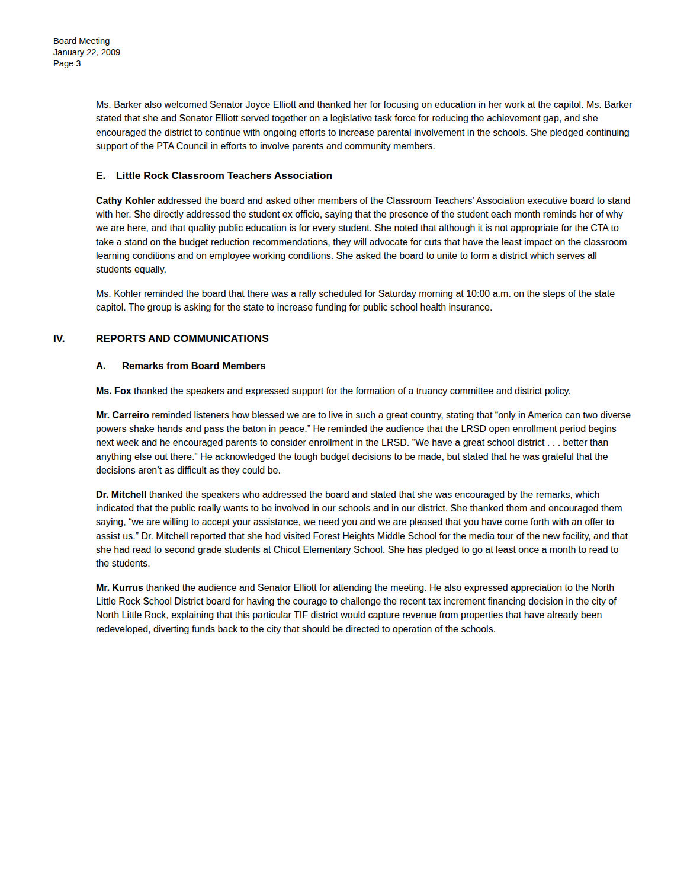Board Meeting
January 22, 2009
Page 3
Ms. Barker also welcomed Senator Joyce Elliott and thanked her for focusing on education in her work at the capitol. Ms. Barker stated that she and Senator Elliott served together on a legislative task force for reducing the achievement gap, and she encouraged the district to continue with ongoing efforts to increase parental involvement in the schools. She pledged continuing support of the PTA Council in efforts to involve parents and community members.
E. Little Rock Classroom Teachers Association
Cathy Kohler addressed the board and asked other members of the Classroom Teachers’ Association executive board to stand with her. She directly addressed the student ex officio, saying that the presence of the student each month reminds her of why we are here, and that quality public education is for every student. She noted that although it is not appropriate for the CTA to take a stand on the budget reduction recommendations, they will advocate for cuts that have the least impact on the classroom learning conditions and on employee working conditions. She asked the board to unite to form a district which serves all students equally.
Ms. Kohler reminded the board that there was a rally scheduled for Saturday morning at 10:00 a.m. on the steps of the state capitol. The group is asking for the state to increase funding for public school health insurance.
IV. REPORTS AND COMMUNICATIONS
A. Remarks from Board Members
Ms. Fox thanked the speakers and expressed support for the formation of a truancy committee and district policy.
Mr. Carreiro reminded listeners how blessed we are to live in such a great country, stating that “only in America can two diverse powers shake hands and pass the baton in peace.” He reminded the audience that the LRSD open enrollment period begins next week and he encouraged parents to consider enrollment in the LRSD. “We have a great school district . . . better than anything else out there.” He acknowledged the tough budget decisions to be made, but stated that he was grateful that the decisions aren’t as difficult as they could be.
Dr. Mitchell thanked the speakers who addressed the board and stated that she was encouraged by the remarks, which indicated that the public really wants to be involved in our schools and in our district. She thanked them and encouraged them saying, “we are willing to accept your assistance, we need you and we are pleased that you have come forth with an offer to assist us.” Dr. Mitchell reported that she had visited Forest Heights Middle School for the media tour of the new facility, and that she had read to second grade students at Chicot Elementary School. She has pledged to go at least once a month to read to the students.
Mr. Kurrus thanked the audience and Senator Elliott for attending the meeting. He also expressed appreciation to the North Little Rock School District board for having the courage to challenge the recent tax increment financing decision in the city of North Little Rock, explaining that this particular TIF district would capture revenue from properties that have already been redeveloped, diverting funds back to the city that should be directed to operation of the schools.